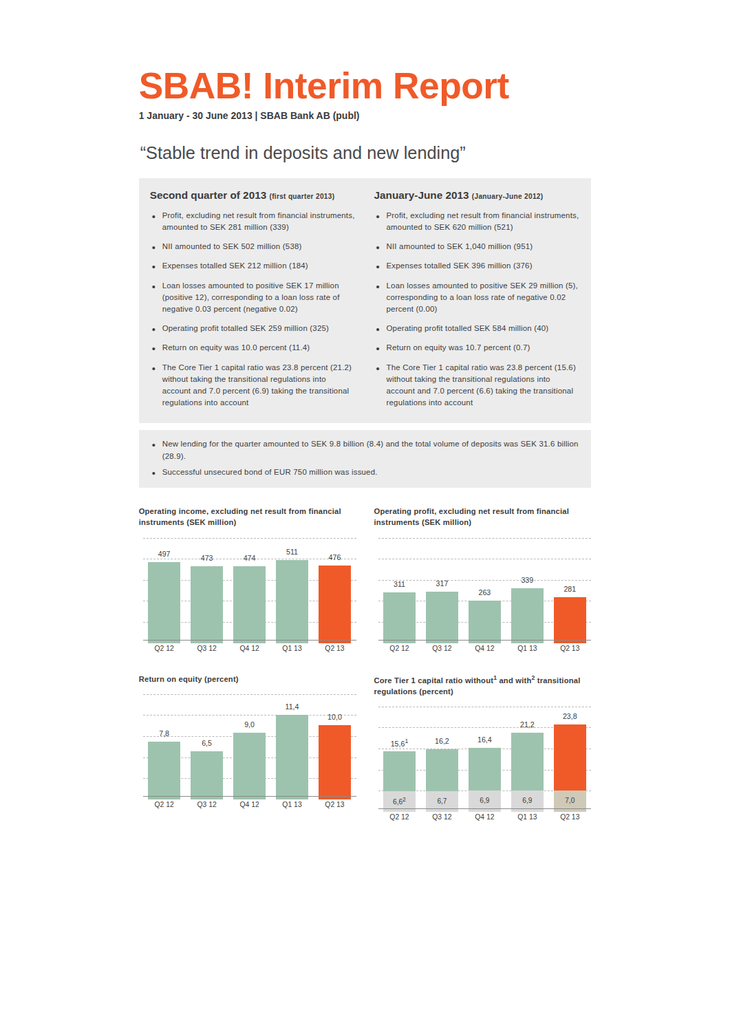SBAB! Interim Report
1 January - 30 June 2013 | SBAB Bank AB (publ)
“Stable trend in deposits and new lending”
Second quarter of 2013 (first quarter 2013)
Profit, excluding net result from financial instruments, amounted to SEK 281 million (339)
NII amounted to SEK 502 million (538)
Expenses totalled SEK 212 million (184)
Loan losses amounted to positive SEK 17 million (positive 12), corresponding to a loan loss rate of negative 0.03 percent (negative 0.02)
Operating profit totalled SEK 259 million (325)
Return on equity was 10.0 percent (11.4)
The Core Tier 1 capital ratio was 23.8 percent (21.2) without taking the transitional regulations into account and 7.0 percent (6.9) taking the transitional regulations into account
January-June 2013 (January-June 2012)
Profit, excluding net result from financial instruments, amounted to SEK 620 million (521)
NII amounted to SEK 1,040 million (951)
Expenses totalled SEK 396 million (376)
Loan losses amounted to positive SEK 29 million (5), corresponding to a loan loss rate of negative 0.02 percent (0.00)
Operating profit totalled SEK 584 million (40)
Return on equity was 10.7 percent (0.7)
The Core Tier 1 capital ratio was 23.8 percent (15.6) without taking the transitional regulations into account and 7.0 percent (6.6) taking the transitional regulations into account
New lending for the quarter amounted to SEK 9.8 billion (8.4) and the total volume of deposits was SEK 31.6 billion (28.9).
Successful unsecured bond of EUR 750 million was issued.
Operating income, excluding net result from financial instruments (SEK million)
497
473
474
511
476
Q2 12 Q3 12 Q4 12 Q1 13 Q2 13
Operating profit, excluding net result from financial instruments (SEK million)
311
317
263
339
281
Q2 12 Q3 12 Q4 12 Q1 13 Q2 13
Return on equity (percent)
7,8
6,5
9,0
11,4
10,0
Q2 12 Q3 12 Q4 12 Q1 13 Q2 13
Core Tier 1 capital ratio without1 and with2 transitional regulations (percent)
15,61
6,62
16,2
6,7
16,4
6,9
21,2
6,9
23,8
7,0
Q2 12 Q3 12 Q4 12 Q1 13 Q2 13